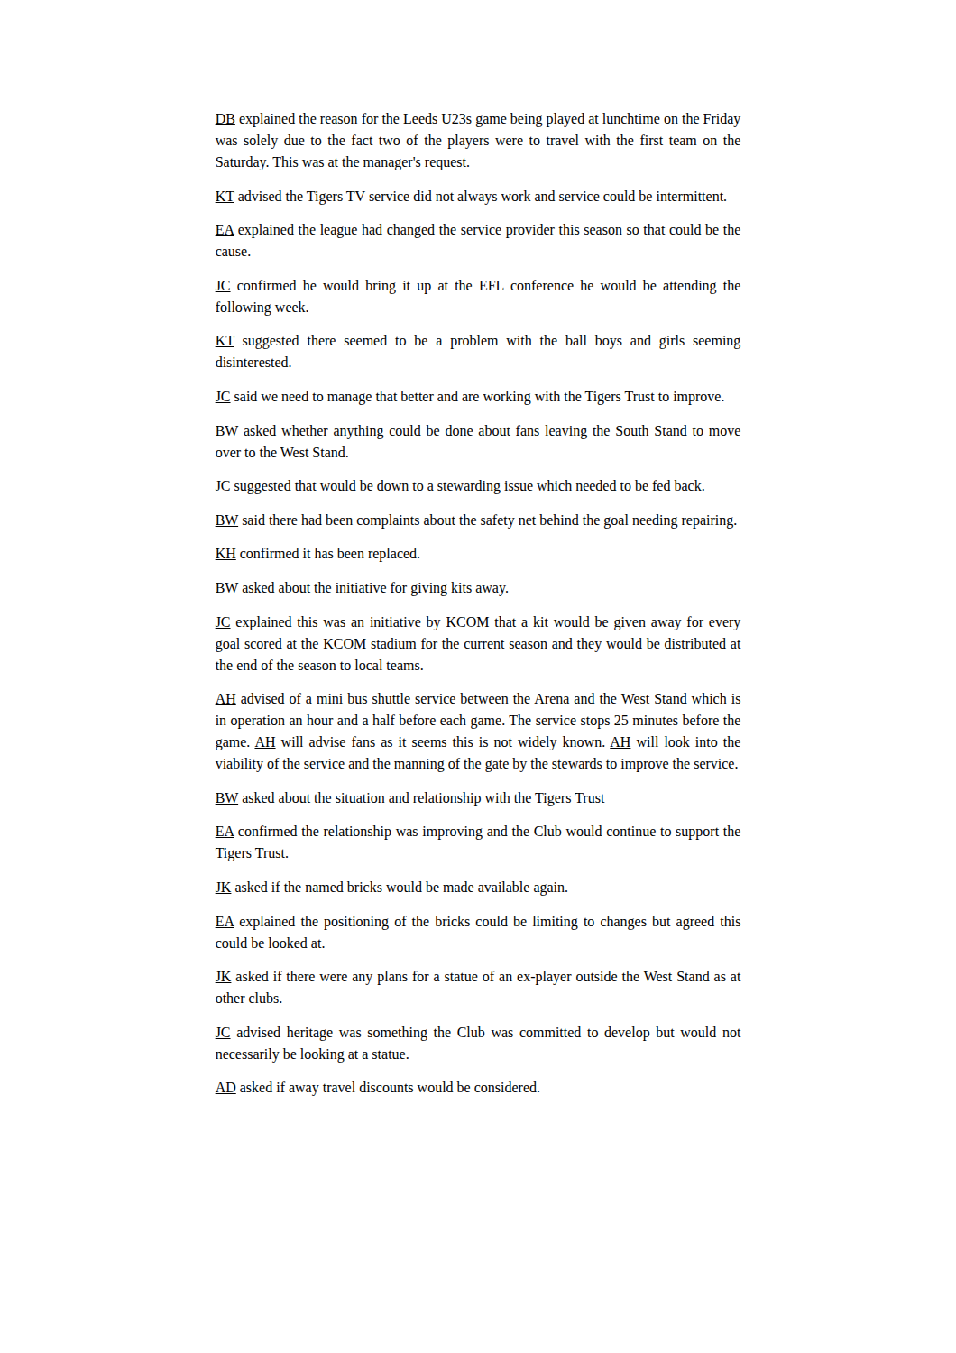DB explained the reason for the Leeds U23s game being played at lunchtime on the Friday was solely due to the fact two of the players were to travel with the first team on the Saturday. This was at the manager's request.
KT advised the Tigers TV service did not always work and service could be intermittent.
EA explained the league had changed the service provider this season so that could be the cause.
JC confirmed he would bring it up at the EFL conference he would be attending the following week.
KT suggested there seemed to be a problem with the ball boys and girls seeming disinterested.
JC said we need to manage that better and are working with the Tigers Trust to improve.
BW asked whether anything could be done about fans leaving the South Stand to move over to the West Stand.
JC suggested that would be down to a stewarding issue which needed to be fed back.
BW said there had been complaints about the safety net behind the goal needing repairing.
KH confirmed it has been replaced.
BW asked about the initiative for giving kits away.
JC explained this was an initiative by KCOM that a kit would be given away for every goal scored at the KCOM stadium for the current season and they would be distributed at the end of the season to local teams.
AH advised of a mini bus shuttle service between the Arena and the West Stand which is in operation an hour and a half before each game. The service stops 25 minutes before the game. AH will advise fans as it seems this is not widely known. AH will look into the viability of the service and the manning of the gate by the stewards to improve the service.
BW asked about the situation and relationship with the Tigers Trust
EA confirmed the relationship was improving and the Club would continue to support the Tigers Trust.
JK asked if the named bricks would be made available again.
EA explained the positioning of the bricks could be limiting to changes but agreed this could be looked at.
JK asked if there were any plans for a statue of an ex-player outside the West Stand as at other clubs.
JC advised heritage was something the Club was committed to develop but would not necessarily be looking at a statue.
AD asked if away travel discounts would be considered.